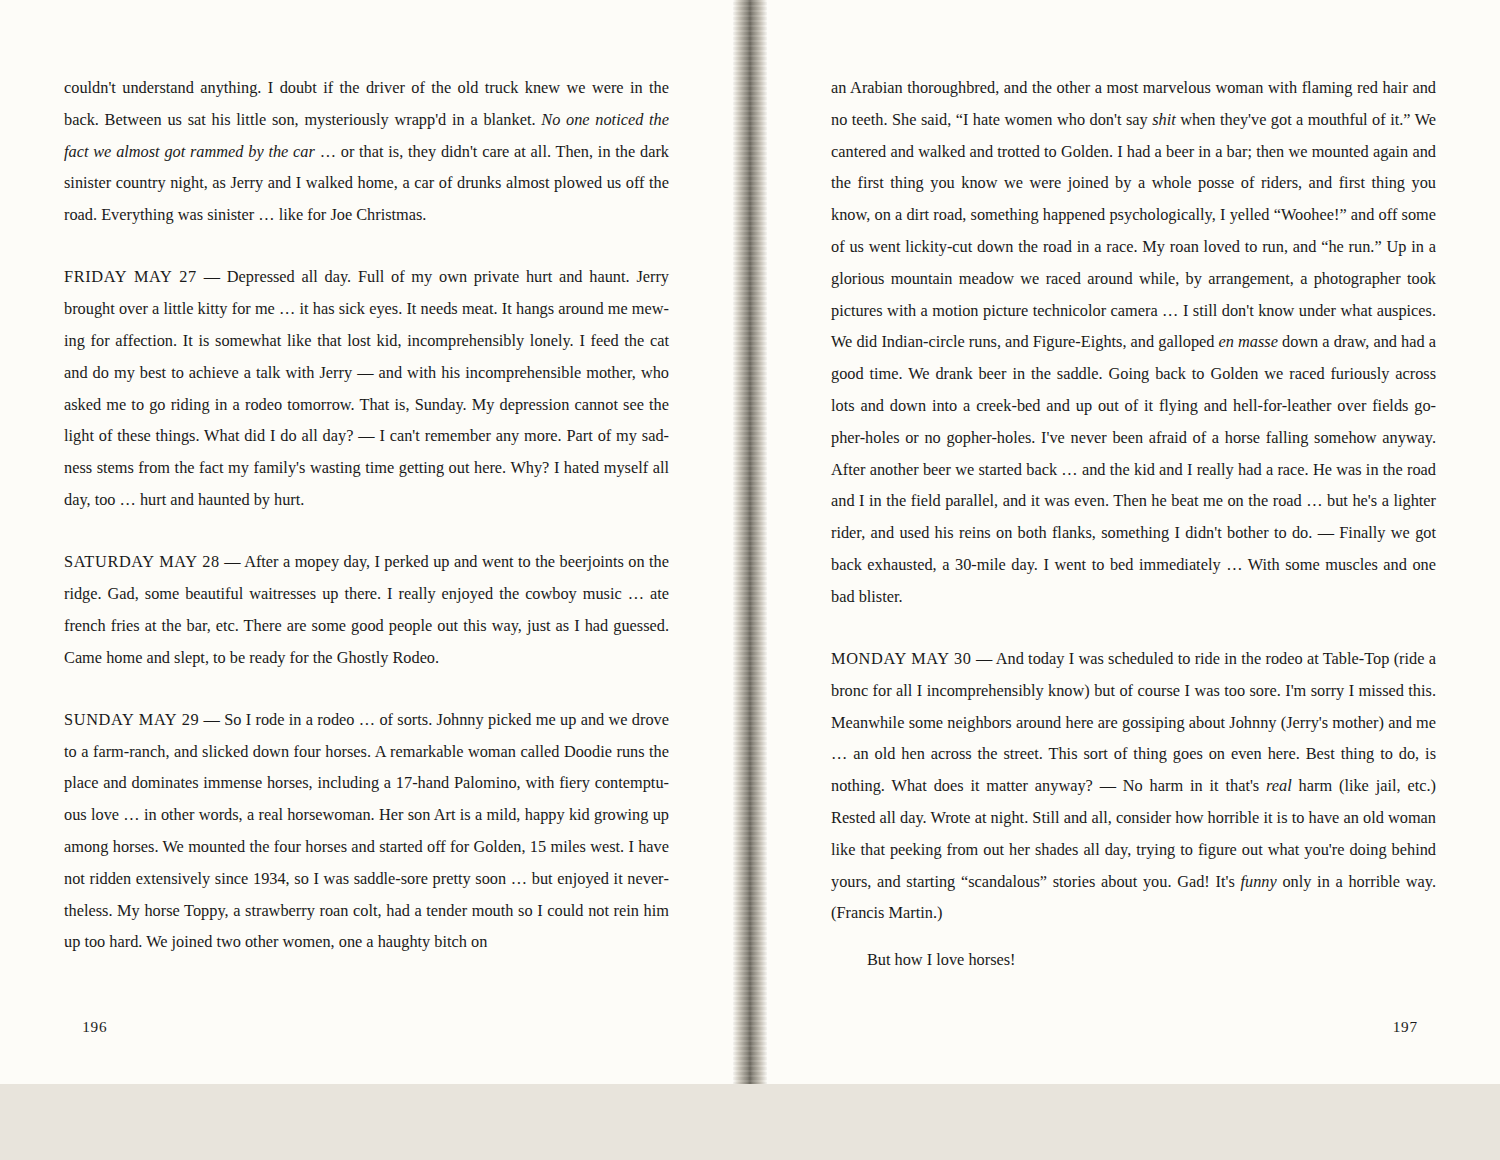couldn't understand anything. I doubt if the driver of the old truck knew we were in the back. Between us sat his little son, mysteriously wrapp'd in a blanket. No one noticed the fact we almost got rammed by the car … or that is, they didn't care at all. Then, in the dark sinister country night, as Jerry and I walked home, a car of drunks almost plowed us off the road. Everything was sinister … like for Joe Christmas.
FRIDAY MAY 27 — Depressed all day. Full of my own private hurt and haunt. Jerry brought over a little kitty for me … it has sick eyes. It needs meat. It hangs around me mewing for affection. It is somewhat like that lost kid, incomprehensibly lonely. I feed the cat and do my best to achieve a talk with Jerry — and with his incomprehensible mother, who asked me to go riding in a rodeo tomorrow. That is, Sunday. My depression cannot see the light of these things. What did I do all day? — I can't remember any more. Part of my sadness stems from the fact my family's wasting time getting out here. Why? I hated myself all day, too … hurt and haunted by hurt.
SATURDAY MAY 28 — After a mopey day, I perked up and went to the beerjoints on the ridge. Gad, some beautiful waitresses up there. I really enjoyed the cowboy music … ate french fries at the bar, etc. There are some good people out this way, just as I had guessed. Came home and slept, to be ready for the Ghostly Rodeo.
SUNDAY MAY 29 — So I rode in a rodeo … of sorts. Johnny picked me up and we drove to a farm-ranch, and slicked down four horses. A remarkable woman called Doodie runs the place and dominates immense horses, including a 17-hand Palomino, with fiery contemptuous love … in other words, a real horsewoman. Her son Art is a mild, happy kid growing up among horses. We mounted the four horses and started off for Golden, 15 miles west. I have not ridden extensively since 1934, so I was saddle-sore pretty soon … but enjoyed it nevertheless. My horse Toppy, a strawberry roan colt, had a tender mouth so I could not rein him up too hard. We joined two other women, one a haughty bitch on
196
an Arabian thoroughbred, and the other a most marvelous woman with flaming red hair and no teeth. She said, “I hate women who don't say shit when they've got a mouthful of it.” We cantered and walked and trotted to Golden. I had a beer in a bar; then we mounted again and the first thing you know we were joined by a whole posse of riders, and first thing you know, on a dirt road, something happened psychologically, I yelled “Woohee!” and off some of us went lickity-cut down the road in a race. My roan loved to run, and “he run.” Up in a glorious mountain meadow we raced around while, by arrangement, a photographer took pictures with a motion picture technicolor camera … I still don't know under what auspices. We did Indian-circle runs, and Figure-Eights, and galloped en masse down a draw, and had a good time. We drank beer in the saddle. Going back to Golden we raced furiously across lots and down into a creek-bed and up out of it flying and hell-for-leather over fields gopher-holes or no gopher-holes. I've never been afraid of a horse falling somehow anyway. After another beer we started back … and the kid and I really had a race. He was in the road and I in the field parallel, and it was even. Then he beat me on the road … but he's a lighter rider, and used his reins on both flanks, something I didn't bother to do. — Finally we got back exhausted, a 30-mile day. I went to bed immediately … With some muscles and one bad blister.
MONDAY MAY 30 — And today I was scheduled to ride in the rodeo at Table-Top (ride a bronc for all I incomprehensibly know) but of course I was too sore. I'm sorry I missed this. Meanwhile some neighbors around here are gossiping about Johnny (Jerry's mother) and me … an old hen across the street. This sort of thing goes on even here. Best thing to do, is nothing. What does it matter anyway? — No harm in it that's real harm (like jail, etc.) Rested all day. Wrote at night. Still and all, consider how horrible it is to have an old woman like that peeking from out her shades all day, trying to figure out what you're doing behind yours, and starting “scandalous” stories about you. Gad! It's funny only in a horrible way. (Francis Martin.)
But how I love horses!
197